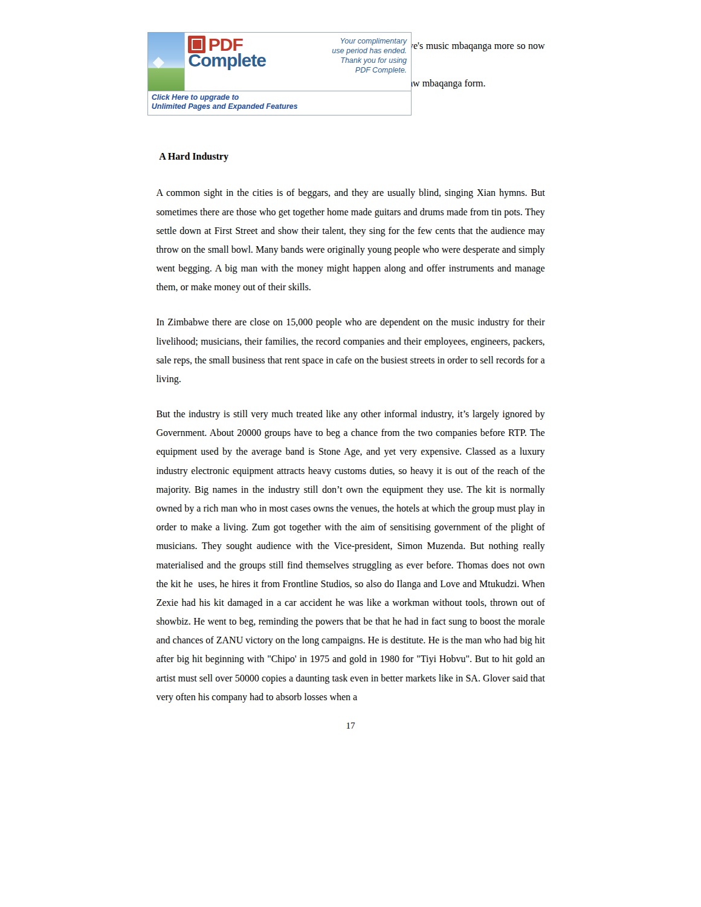ve's music mbaqanga more so now that it has shifted from the
aw mbaqanga form.
PDF
Complete
Your complimentary
use period has ended.
Thank you for using
PDF Complete.
Click Here to upgrade to
Unlimited Pages and Expanded Features
A Hard Industry
A common sight in the cities is of beggars, and they are usually blind, singing Xian hymns. But sometimes there are those who get together home made guitars and drums made from tin pots. They settle down at First Street and show their talent, they sing for the few cents that the audience may throw on the small bowl. Many bands were originally young people who were desperate and simply went begging. A big man with the money might happen along and offer instruments and manage them, or make money out of their skills.
In Zimbabwe there are close on 15,000 people who are dependent on the music industry for their livelihood; musicians, their families, the record companies and their employees, engineers, packers, sale reps, the small business that rent space in cafe on the busiest streets in order to sell records for a living.
But the industry is still very much treated like any other informal industry, it’s largely ignored by Government. About 20000 groups have to beg a chance from the two companies before RTP. The equipment used by the average band is Stone Age, and yet very expensive. Classed as a luxury industry electronic equipment attracts heavy customs duties, so heavy it is out of the reach of the majority. Big names in the industry still don’t own the equipment they use. The kit is normally owned by a rich man who in most cases owns the venues, the hotels at which the group must play in order to make a living. Zum got together with the aim of sensitising government of the plight of musicians. They sought audience with the Vice-president, Simon Muzenda. But nothing really materialised and the groups still find themselves struggling as ever before. Thomas does not own the kit he uses, he hires it from Frontline Studios, so also do Ilanga and Love and Mtukudzi. When Zexie had his kit damaged in a car accident he was like a workman without tools, thrown out of showbiz. He went to beg, reminding the powers that be that he had in fact sung to boost the morale and chances of ZANU victory on the long campaigns. He is destitute. He is the man who had big hit after big hit beginning with "Chipo' in 1975 and gold in 1980 for "Tiyi Hobvu". But to hit gold an artist must sell over 50000 copies a daunting task even in better markets like in SA. Glover said that very often his company had to absorb losses when a
17